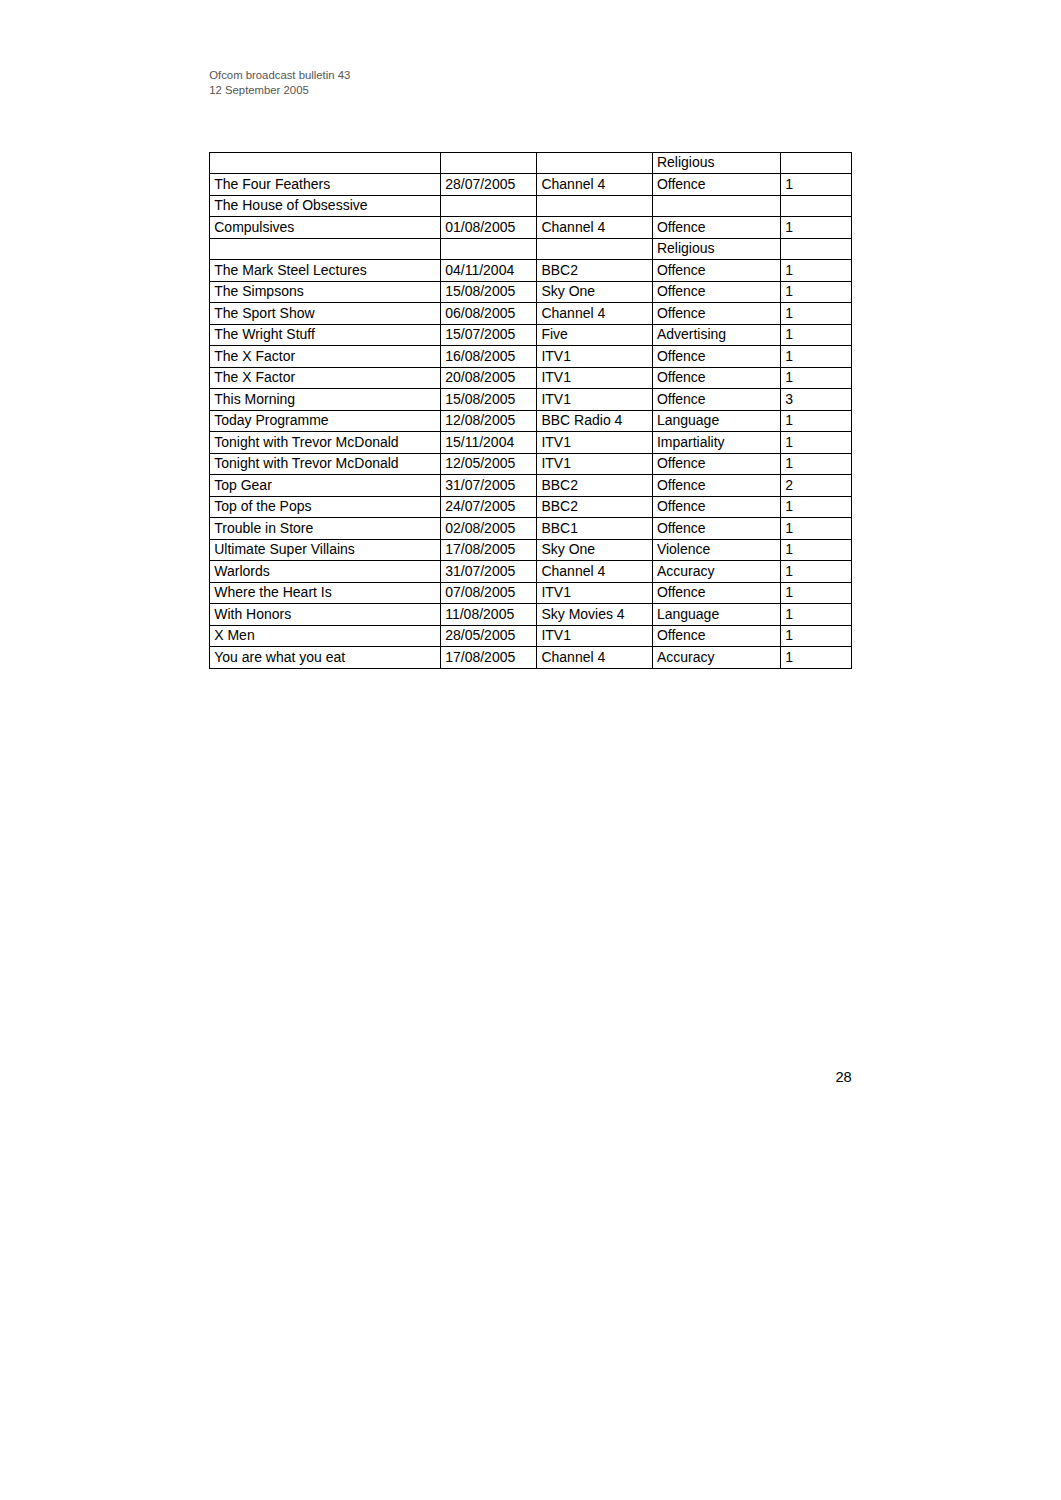Ofcom broadcast bulletin 43
12 September 2005
| | | | Religious | |
| The Four Feathers | 28/07/2005 | Channel 4 | Offence | 1 |
| The House of Obsessive | | | | |
| Compulsives | 01/08/2005 | Channel 4 | Offence | 1 |
| | | | Religious | |
| The Mark Steel Lectures | 04/11/2004 | BBC2 | Offence | 1 |
| The Simpsons | 15/08/2005 | Sky One | Offence | 1 |
| The Sport Show | 06/08/2005 | Channel 4 | Offence | 1 |
| The Wright Stuff | 15/07/2005 | Five | Advertising | 1 |
| The X Factor | 16/08/2005 | ITV1 | Offence | 1 |
| The X Factor | 20/08/2005 | ITV1 | Offence | 1 |
| This Morning | 15/08/2005 | ITV1 | Offence | 3 |
| Today Programme | 12/08/2005 | BBC Radio 4 | Language | 1 |
| Tonight with Trevor McDonald | 15/11/2004 | ITV1 | Impartiality | 1 |
| Tonight with Trevor McDonald | 12/05/2005 | ITV1 | Offence | 1 |
| Top Gear | 31/07/2005 | BBC2 | Offence | 2 |
| Top of the Pops | 24/07/2005 | BBC2 | Offence | 1 |
| Trouble in Store | 02/08/2005 | BBC1 | Offence | 1 |
| Ultimate Super Villains | 17/08/2005 | Sky One | Violence | 1 |
| Warlords | 31/07/2005 | Channel 4 | Accuracy | 1 |
| Where the Heart Is | 07/08/2005 | ITV1 | Offence | 1 |
| With Honors | 11/08/2005 | Sky Movies 4 | Language | 1 |
| X Men | 28/05/2005 | ITV1 | Offence | 1 |
| You are what you eat | 17/08/2005 | Channel 4 | Accuracy | 1 |
28